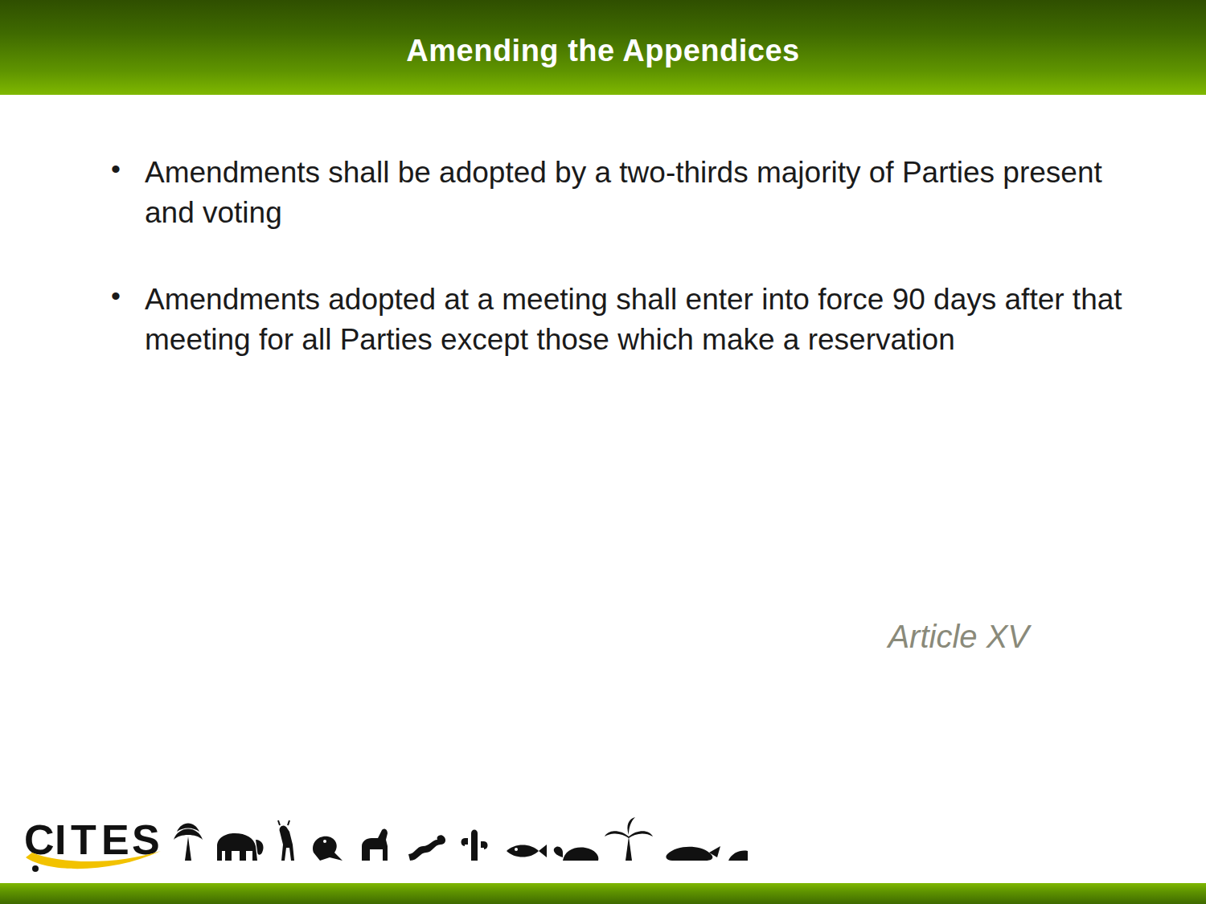Amending the Appendices
Amendments shall be adopted by a two-thirds majority of Parties present and voting
Amendments adopted at a meeting shall enter into force 90 days after that meeting for all Parties except those which make a reservation
Article XV
C I T E S